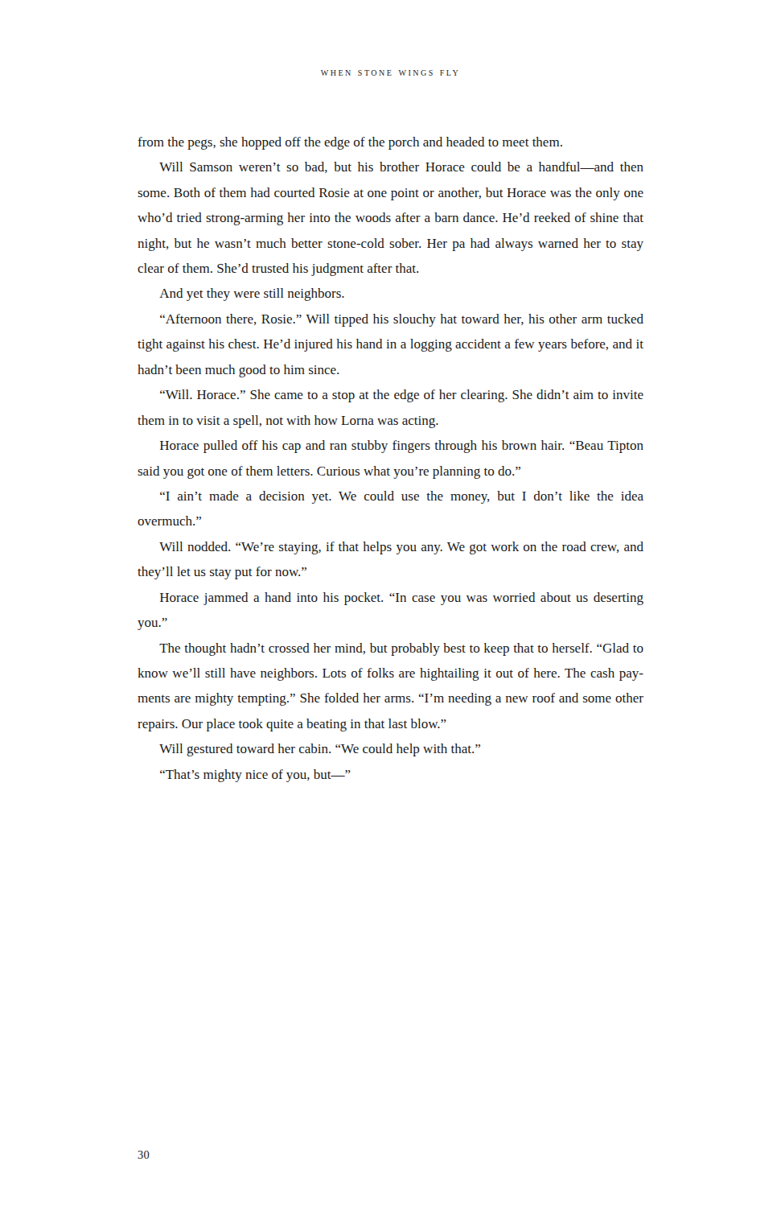When Stone Wings Fly
from the pegs, she hopped off the edge of the porch and headed to meet them.
Will Samson weren’t so bad, but his brother Horace could be a handful—and then some. Both of them had courted Rosie at one point or another, but Horace was the only one who’d tried strong-arming her into the woods after a barn dance. He’d reeked of shine that night, but he wasn’t much better stone-cold sober. Her pa had always warned her to stay clear of them. She’d trusted his judgment after that.
And yet they were still neighbors.
“Afternoon there, Rosie.” Will tipped his slouchy hat toward her, his other arm tucked tight against his chest. He’d injured his hand in a logging accident a few years before, and it hadn’t been much good to him since.
“Will. Horace.” She came to a stop at the edge of her clearing. She didn’t aim to invite them in to visit a spell, not with how Lorna was acting.
Horace pulled off his cap and ran stubby fingers through his brown hair. “Beau Tipton said you got one of them letters. Curious what you’re planning to do.”
“I ain’t made a decision yet. We could use the money, but I don’t like the idea overmuch.”
Will nodded. “We’re staying, if that helps you any. We got work on the road crew, and they’ll let us stay put for now.”
Horace jammed a hand into his pocket. “In case you was worried about us deserting you.”
The thought hadn’t crossed her mind, but probably best to keep that to herself. “Glad to know we’ll still have neighbors. Lots of folks are hightailing it out of here. The cash payments are mighty tempting.” She folded her arms. “I’m needing a new roof and some other repairs. Our place took quite a beating in that last blow.”
Will gestured toward her cabin. “We could help with that.”
“That’s mighty nice of you, but—”
30